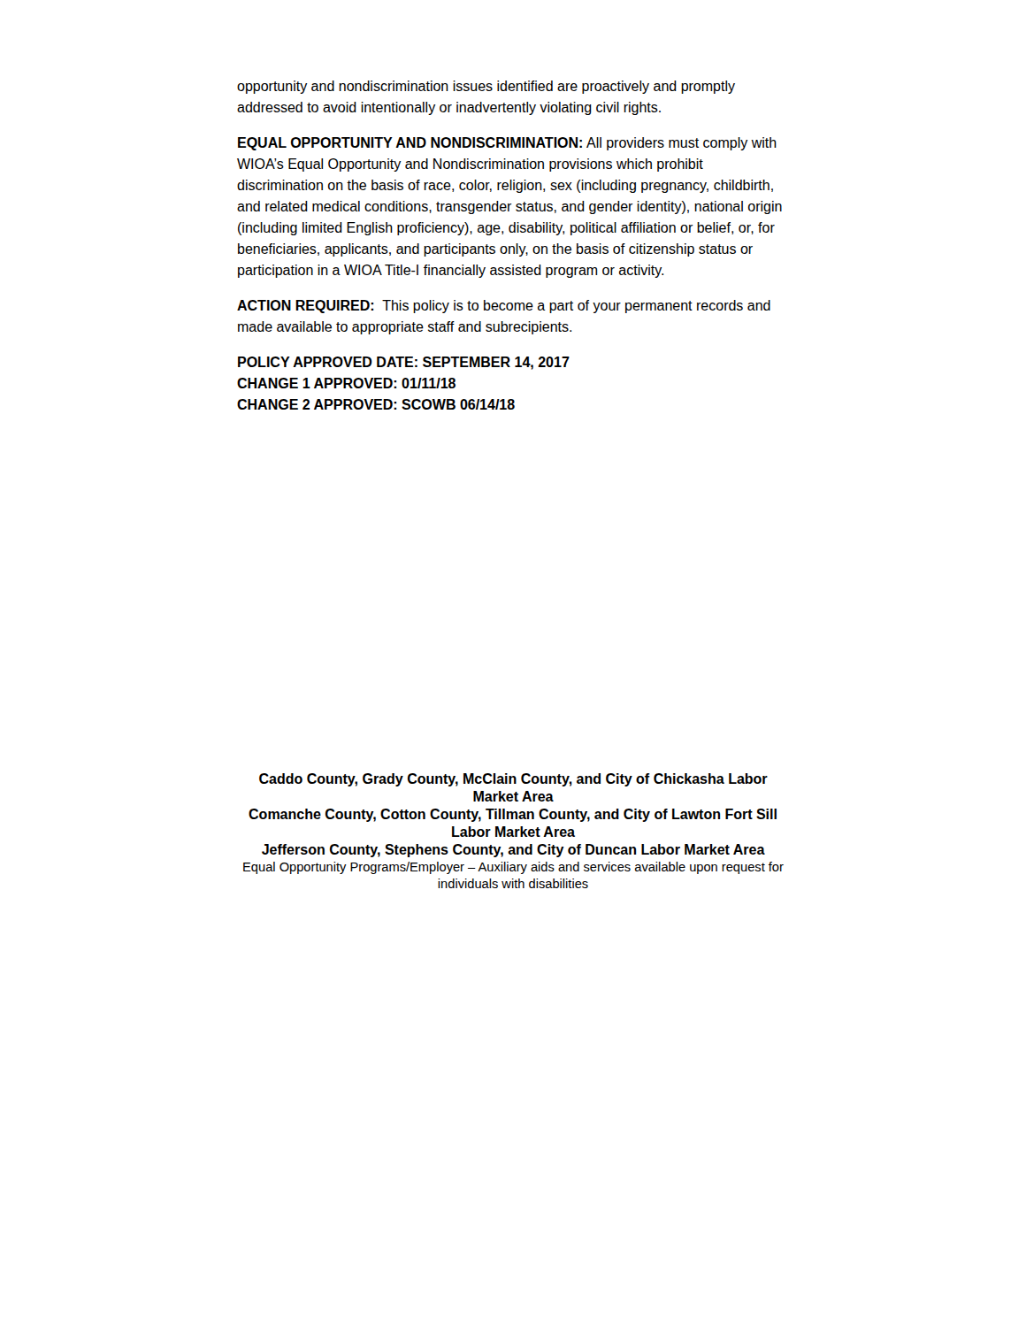opportunity and nondiscrimination issues identified are proactively and promptly addressed to avoid intentionally or inadvertently violating civil rights.
EQUAL OPPORTUNITY AND NONDISCRIMINATION: All providers must comply with WIOA’s Equal Opportunity and Nondiscrimination provisions which prohibit discrimination on the basis of race, color, religion, sex (including pregnancy, childbirth, and related medical conditions, transgender status, and gender identity), national origin (including limited English proficiency), age, disability, political affiliation or belief, or, for beneficiaries, applicants, and participants only, on the basis of citizenship status or participation in a WIOA Title-I financially assisted program or activity.
ACTION REQUIRED: This policy is to become a part of your permanent records and made available to appropriate staff and subrecipients.
POLICY APPROVED DATE: SEPTEMBER 14, 2017
CHANGE 1 APPROVED: 01/11/18
CHANGE 2 APPROVED: SCOWB 06/14/18
Caddo County, Grady County, McClain County, and City of Chickasha Labor Market Area
Comanche County, Cotton County, Tillman County, and City of Lawton Fort Sill Labor Market Area
Jefferson County, Stephens County, and City of Duncan Labor Market Area
Equal Opportunity Programs/Employer – Auxiliary aids and services available upon request for individuals with disabilities